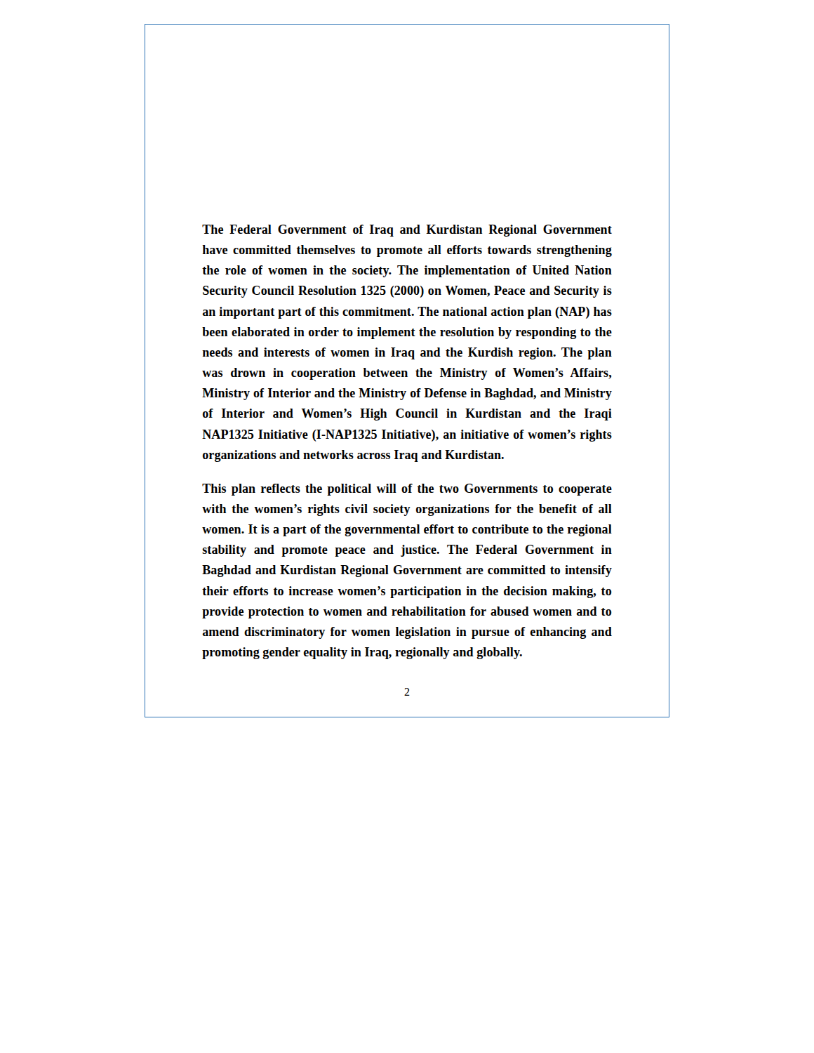The Federal Government of Iraq and Kurdistan Regional Government have committed themselves to promote all efforts towards strengthening the role of women in the society. The implementation of United Nation Security Council Resolution 1325 (2000) on Women, Peace and Security is an important part of this commitment. The national action plan (NAP) has been elaborated in order to implement the resolution by responding to the needs and interests of women in Iraq and the Kurdish region. The plan was drown in cooperation between the Ministry of Women’s Affairs, Ministry of Interior and the Ministry of Defense in Baghdad, and Ministry of Interior and Women’s High Council in Kurdistan and the Iraqi NAP1325 Initiative (I-NAP1325 Initiative), an initiative of women’s rights organizations and networks across Iraq and Kurdistan.
This plan reflects the political will of the two Governments to cooperate with the women’s rights civil society organizations for the benefit of all women. It is a part of the governmental effort to contribute to the regional stability and promote peace and justice. The Federal Government in Baghdad and Kurdistan Regional Government are committed to intensify their efforts to increase women’s participation in the decision making, to provide protection to women and rehabilitation for abused women and to amend discriminatory for women legislation in pursue of enhancing and promoting gender equality in Iraq, regionally and globally.
2